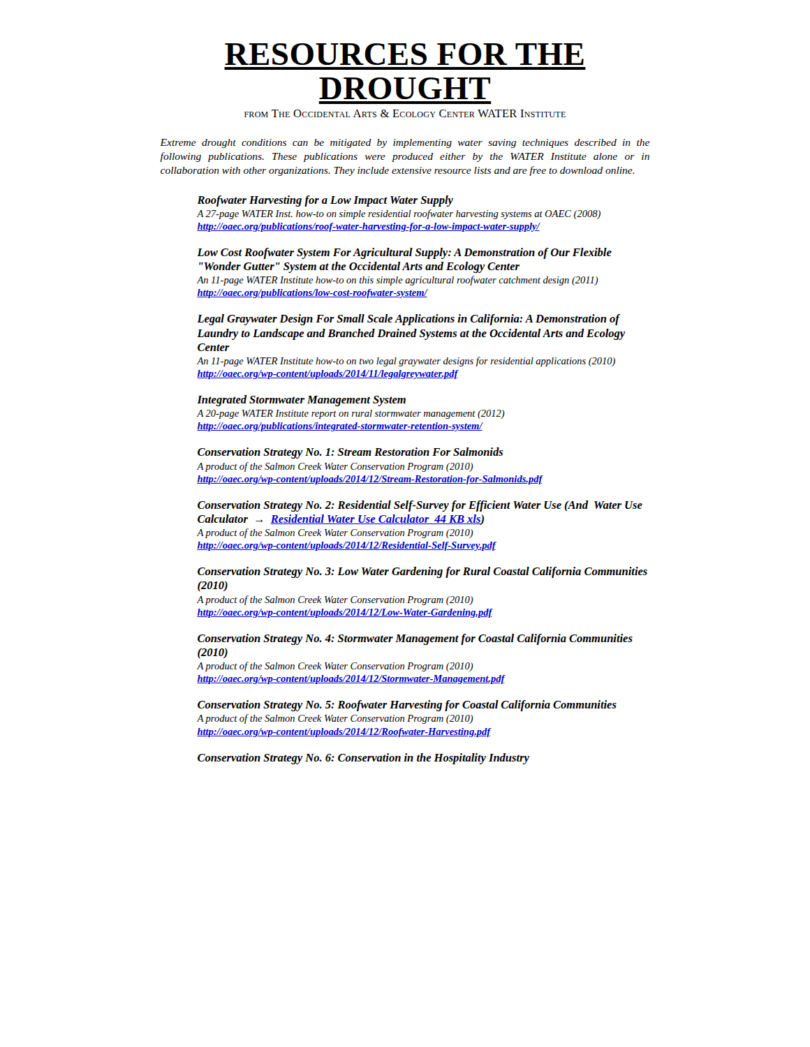Resources for the Drought
from The Occidental Arts & Ecology Center WATER Institute
Extreme drought conditions can be mitigated by implementing water saving techniques described in the following publications. These publications were produced either by the WATER Institute alone or in collaboration with other organizations. They include extensive resource lists and are free to download online.
Roofwater Harvesting for a Low Impact Water Supply
A 27-page WATER Inst. how-to on simple residential roofwater harvesting systems at OAEC (2008)
http://oaec.org/publications/roof-water-harvesting-for-a-low-impact-water-supply/
Low Cost Roofwater System For Agricultural Supply: A Demonstration of Our Flexible "Wonder Gutter" System at the Occidental Arts and Ecology Center
An 11-page WATER Institute how-to on this simple agricultural roofwater catchment design (2011)
http://oaec.org/publications/low-cost-roofwater-system/
Legal Graywater Design For Small Scale Applications in California: A Demonstration of Laundry to Landscape and Branched Drained Systems at the Occidental Arts and Ecology Center
An 11-page WATER Institute how-to on two legal graywater designs for residential applications (2010)
http://oaec.org/wp-content/uploads/2014/11/legalgreywater.pdf
Integrated Stormwater Management System
A 20-page WATER Institute report on rural stormwater management (2012)
http://oaec.org/publications/integrated-stormwater-retention-system/
Conservation Strategy No. 1: Stream Restoration For Salmonids
A product of the Salmon Creek Water Conservation Program (2010)
http://oaec.org/wp-content/uploads/2014/12/Stream-Restoration-for-Salmonids.pdf
Conservation Strategy No. 2: Residential Self-Survey for Efficient Water Use (And Water Use Calculator → Residential Water Use Calculator 44 KB xls)
A product of the Salmon Creek Water Conservation Program (2010)
http://oaec.org/wp-content/uploads/2014/12/Residential-Self-Survey.pdf
Conservation Strategy No. 3: Low Water Gardening for Rural Coastal California Communities (2010)
A product of the Salmon Creek Water Conservation Program (2010)
http://oaec.org/wp-content/uploads/2014/12/Low-Water-Gardening.pdf
Conservation Strategy No. 4: Stormwater Management for Coastal California Communities (2010)
A product of the Salmon Creek Water Conservation Program (2010)
http://oaec.org/wp-content/uploads/2014/12/Stormwater-Management.pdf
Conservation Strategy No. 5: Roofwater Harvesting for Coastal California Communities
A product of the Salmon Creek Water Conservation Program (2010)
http://oaec.org/wp-content/uploads/2014/12/Roofwater-Harvesting.pdf
Conservation Strategy No. 6: Conservation in the Hospitality Industry